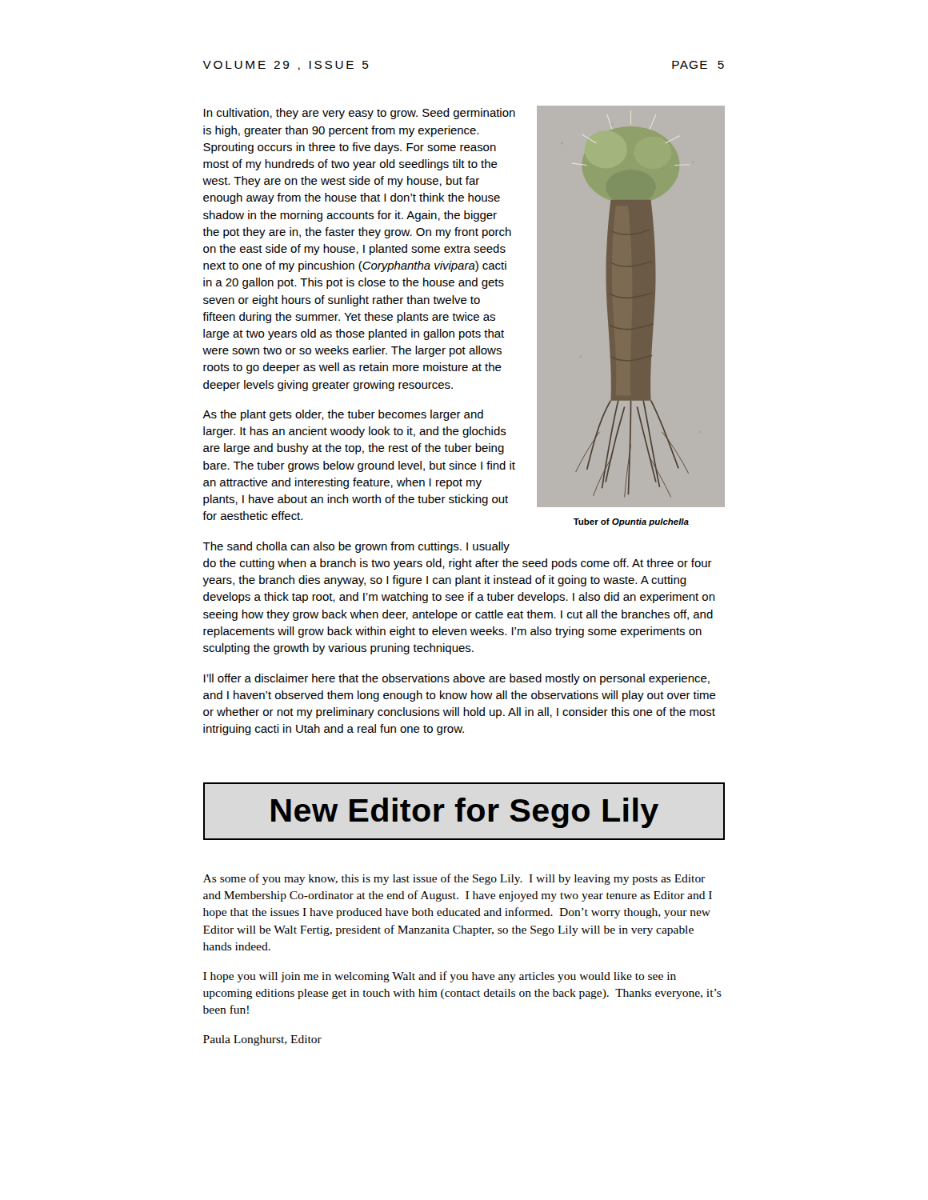VOLUME 29 , ISSUE 5
PAGE 5
Tuber of Opuntia pulchella
In cultivation, they are very easy to grow. Seed germination is high, greater than 90 percent from my experience. Sprouting occurs in three to five days. For some reason most of my hundreds of two year old seedlings tilt to the west. They are on the west side of my house, but far enough away from the house that I don’t think the house shadow in the morning accounts for it. Again, the bigger the pot they are in, the faster they grow. On my front porch on the east side of my house, I planted some extra seeds next to one of my pincushion (Coryphantha vivipara) cacti in a 20 gallon pot. This pot is close to the house and gets seven or eight hours of sunlight rather than twelve to fifteen during the summer. Yet these plants are twice as large at two years old as those planted in gallon pots that were sown two or so weeks earlier. The larger pot allows roots to go deeper as well as retain more moisture at the deeper levels giving greater growing resources.
As the plant gets older, the tuber becomes larger and larger. It has an ancient woody look to it, and the glochids are large and bushy at the top, the rest of the tuber being bare. The tuber grows below ground level, but since I find it an attractive and interesting feature, when I repot my plants, I have about an inch worth of the tuber sticking out for aesthetic effect.
The sand cholla can also be grown from cuttings. I usually do the cutting when a branch is two years old, right after the seed pods come off. At three or four years, the branch dies anyway, so I figure I can plant it instead of it going to waste. A cutting develops a thick tap root, and I’m watching to see if a tuber develops. I also did an experiment on seeing how they grow back when deer, antelope or cattle eat them. I cut all the branches off, and replacements will grow back within eight to eleven weeks. I’m also trying some experiments on sculpting the growth by various pruning techniques.
I’ll offer a disclaimer here that the observations above are based mostly on personal experience, and I haven’t observed them long enough to know how all the observations will play out over time or whether or not my preliminary conclusions will hold up. All in all, I consider this one of the most intriguing cacti in Utah and a real fun one to grow.
New Editor for Sego Lily
As some of you may know, this is my last issue of the Sego Lily. I will by leaving my posts as Editor and Membership Co-ordinator at the end of August. I have enjoyed my two year tenure as Editor and I hope that the issues I have produced have both educated and informed. Don’t worry though, your new Editor will be Walt Fertig, president of Manzanita Chapter, so the Sego Lily will be in very capable hands indeed.
I hope you will join me in welcoming Walt and if you have any articles you would like to see in upcoming editions please get in touch with him (contact details on the back page). Thanks everyone, it’s been fun!
Paula Longhurst, Editor